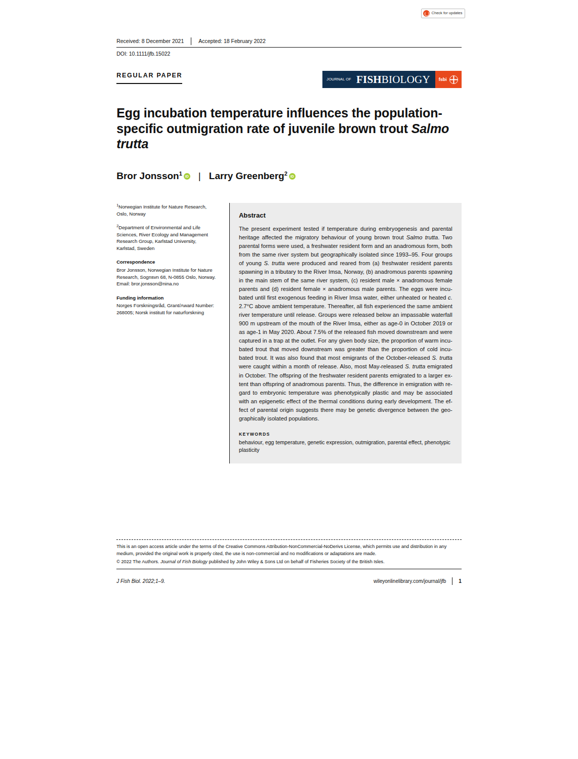Check for updates
Received: 8 December 2021 Accepted: 18 February 2022
DOI: 10.1111/jfb.15022
REGULAR PAPER
JOURNAL OF
FISH BIOLOGY
fsbi
Egg incubation temperature influences the population-specific outmigration rate of juvenile brown trout Salmo trutta
Bror Jonsson1 | Larry Greenberg2
1Norwegian Institute for Nature Research, Oslo, Norway
2Department of Environmental and Life Sciences, River Ecology and Management Research Group, Karlstad University, Karlstad, Sweden
Correspondence
Bror Jonsson, Norwegian Institute for Nature Research, Sognsvn 68, N-0855 Oslo, Norway.
Email: bror.jonsson@nina.no
Funding information
Norges Forskningsråd, Grant/Award Number: 268005; Norsk institutt for naturforskning
Abstract
The present experiment tested if temperature during embryogenesis and parental heritage affected the migratory behaviour of young brown trout Salmo trutta. Two parental forms were used, a freshwater resident form and an anadromous form, both from the same river system but geographically isolated since 1993–95. Four groups of young S. trutta were produced and reared from (a) freshwater resident parents spawning in a tributary to the River Imsa, Norway, (b) anadromous parents spawning in the main stem of the same river system, (c) resident male × anadromous female parents and (d) resident female × anadromous male parents. The eggs were incubated until first exogenous feeding in River Imsa water, either unheated or heated c. 2.7°C above ambient temperature. Thereafter, all fish experienced the same ambient river temperature until release. Groups were released below an impassable waterfall 900 m upstream of the mouth of the River Imsa, either as age-0 in October 2019 or as age-1 in May 2020. About 7.5% of the released fish moved downstream and were captured in a trap at the outlet. For any given body size, the proportion of warm incubated trout that moved downstream was greater than the proportion of cold incubated trout. It was also found that most emigrants of the October-released S. trutta were caught within a month of release. Also, most May-released S. trutta emigrated in October. The offspring of the freshwater resident parents emigrated to a larger extent than offspring of anadromous parents. Thus, the difference in emigration with regard to embryonic temperature was phenotypically plastic and may be associated with an epigenetic effect of the thermal conditions during early development. The effect of parental origin suggests there may be genetic divergence between the geographically isolated populations.
KEYWORDS
behaviour, egg temperature, genetic expression, outmigration, parental effect, phenotypic plasticity
This is an open access article under the terms of the Creative Commons Attribution-NonCommercial-NoDerivs License, which permits use and distribution in any medium, provided the original work is properly cited, the use is non-commercial and no modifications or adaptations are made.
© 2022 The Authors. Journal of Fish Biology published by John Wiley & Sons Ltd on behalf of Fisheries Society of the British Isles.
J Fish Biol. 2022;1–9.
wileyonlinelibrary.com/journal/jfb 1